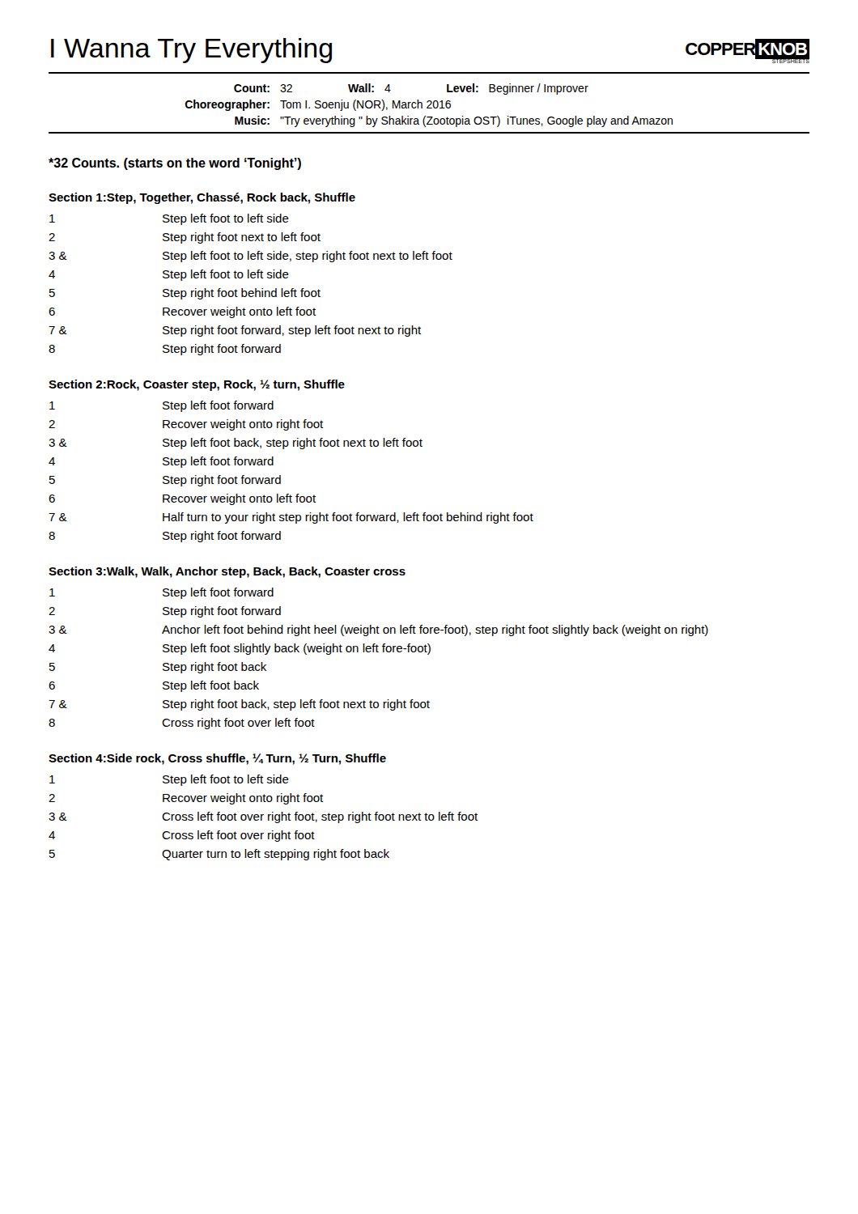I Wanna Try Everything
COPPERKNOB STEPSHEETS
| Count: | 32 | Wall: | 4 | Level: | Beginner / Improver |
| Choreographer: | Tom I. Soenju (NOR), March 2016 |
| Music: | "Try everything " by Shakira (Zootopia OST) iTunes, Google play and Amazon |
*32 Counts. (starts on the word ‘Tonight’)
Section 1:Step, Together, Chassé, Rock back, Shuffle
| 1 | Step left foot to left side |
| 2 | Step right foot next to left foot |
| 3 & | Step left foot to left side, step right foot next to left foot |
| 4 | Step left foot to left side |
| 5 | Step right foot behind left foot |
| 6 | Recover weight onto left foot |
| 7 & | Step right foot forward, step left foot next to right |
| 8 | Step right foot forward |
Section 2:Rock, Coaster step, Rock, ½ turn, Shuffle
| 1 | Step left foot forward |
| 2 | Recover weight onto right foot |
| 3 & | Step left foot back, step right foot next to left foot |
| 4 | Step left foot forward |
| 5 | Step right foot forward |
| 6 | Recover weight onto left foot |
| 7 & | Half turn to your right step right foot forward, left foot behind right foot |
| 8 | Step right foot forward |
Section 3:Walk, Walk, Anchor step, Back, Back, Coaster cross
| 1 | Step left foot forward |
| 2 | Step right foot forward |
| 3 & | Anchor left foot behind right heel (weight on left fore-foot), step right foot slightly back (weight on right) |
| 4 | Step left foot slightly back (weight on left fore-foot) |
| 5 | Step right foot back |
| 6 | Step left foot back |
| 7 & | Step right foot back, step left foot next to right foot |
| 8 | Cross right foot over left foot |
Section 4:Side rock, Cross shuffle, ¼ Turn, ½ Turn, Shuffle
| 1 | Step left foot to left side |
| 2 | Recover weight onto right foot |
| 3 & | Cross left foot over right foot, step right foot next to left foot |
| 4 | Cross left foot over right foot |
| 5 | Quarter turn to left stepping right foot back |